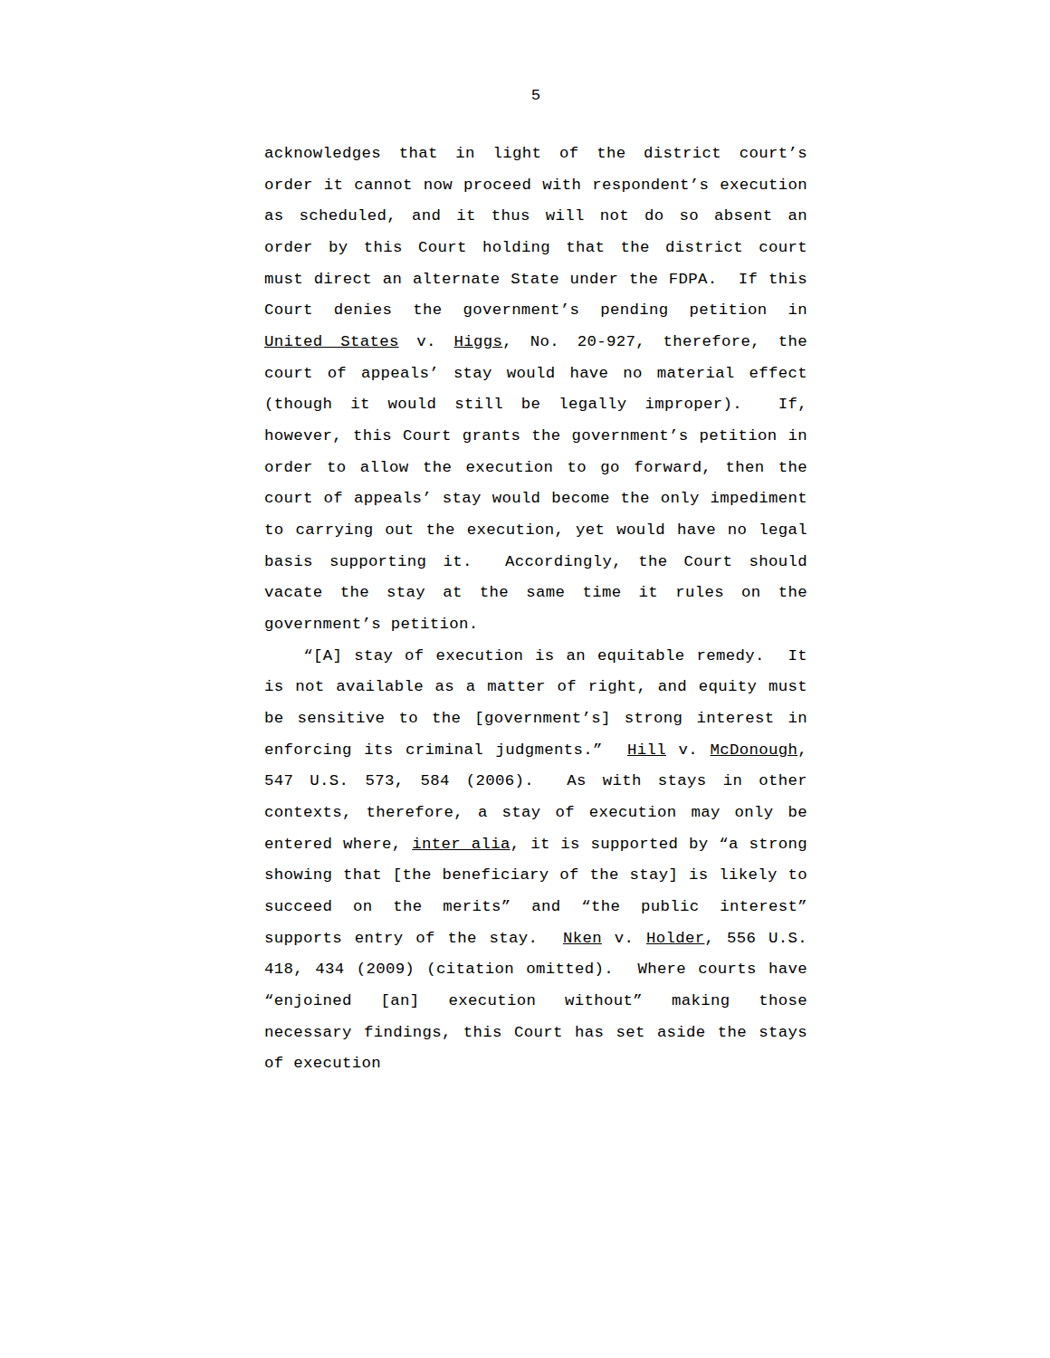5
acknowledges that in light of the district court’s order it cannot now proceed with respondent’s execution as scheduled, and it thus will not do so absent an order by this Court holding that the district court must direct an alternate State under the FDPA. If this Court denies the government’s pending petition in United States v. Higgs, No. 20-927, therefore, the court of appeals’ stay would have no material effect (though it would still be legally improper). If, however, this Court grants the government’s petition in order to allow the execution to go forward, then the court of appeals’ stay would become the only impediment to carrying out the execution, yet would have no legal basis supporting it. Accordingly, the Court should vacate the stay at the same time it rules on the government’s petition.
“[A] stay of execution is an equitable remedy. It is not available as a matter of right, and equity must be sensitive to the [government’s] strong interest in enforcing its criminal judgments.” Hill v. McDonough, 547 U.S. 573, 584 (2006). As with stays in other contexts, therefore, a stay of execution may only be entered where, inter alia, it is supported by “a strong showing that [the beneficiary of the stay] is likely to succeed on the merits” and “the public interest” supports entry of the stay. Nken v. Holder, 556 U.S. 418, 434 (2009) (citation omitted). Where courts have “enjoined [an] execution without” making those necessary findings, this Court has set aside the stays of execution